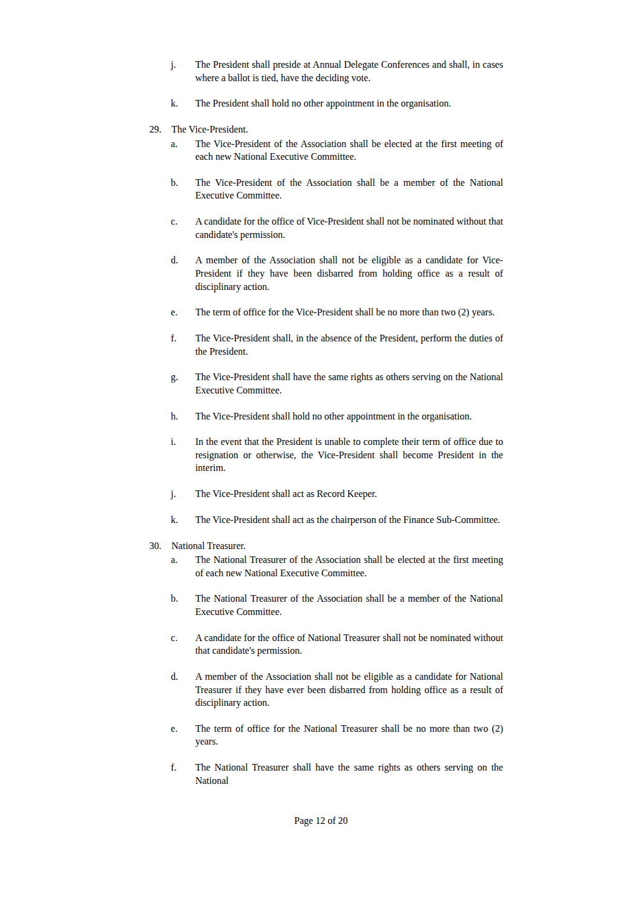j. The President shall preside at Annual Delegate Conferences and shall, in cases where a ballot is tied, have the deciding vote.
k. The President shall hold no other appointment in the organisation.
29. The Vice-President.
a. The Vice-President of the Association shall be elected at the first meeting of each new National Executive Committee.
b. The Vice-President of the Association shall be a member of the National Executive Committee.
c. A candidate for the office of Vice-President shall not be nominated without that candidate's permission.
d. A member of the Association shall not be eligible as a candidate for Vice-President if they have been disbarred from holding office as a result of disciplinary action.
e. The term of office for the Vice-President shall be no more than two (2) years.
f. The Vice-President shall, in the absence of the President, perform the duties of the President.
g. The Vice-President shall have the same rights as others serving on the National Executive Committee.
h. The Vice-President shall hold no other appointment in the organisation.
i. In the event that the President is unable to complete their term of office due to resignation or otherwise, the Vice-President shall become President in the interim.
j. The Vice-President shall act as Record Keeper.
k. The Vice-President shall act as the chairperson of the Finance Sub-Committee.
30. National Treasurer.
a. The National Treasurer of the Association shall be elected at the first meeting of each new National Executive Committee.
b. The National Treasurer of the Association shall be a member of the National Executive Committee.
c. A candidate for the office of National Treasurer shall not be nominated without that candidate's permission.
d. A member of the Association shall not be eligible as a candidate for National Treasurer if they have ever been disbarred from holding office as a result of disciplinary action.
e. The term of office for the National Treasurer shall be no more than two (2) years.
f. The National Treasurer shall have the same rights as others serving on the National
Page 12 of 20